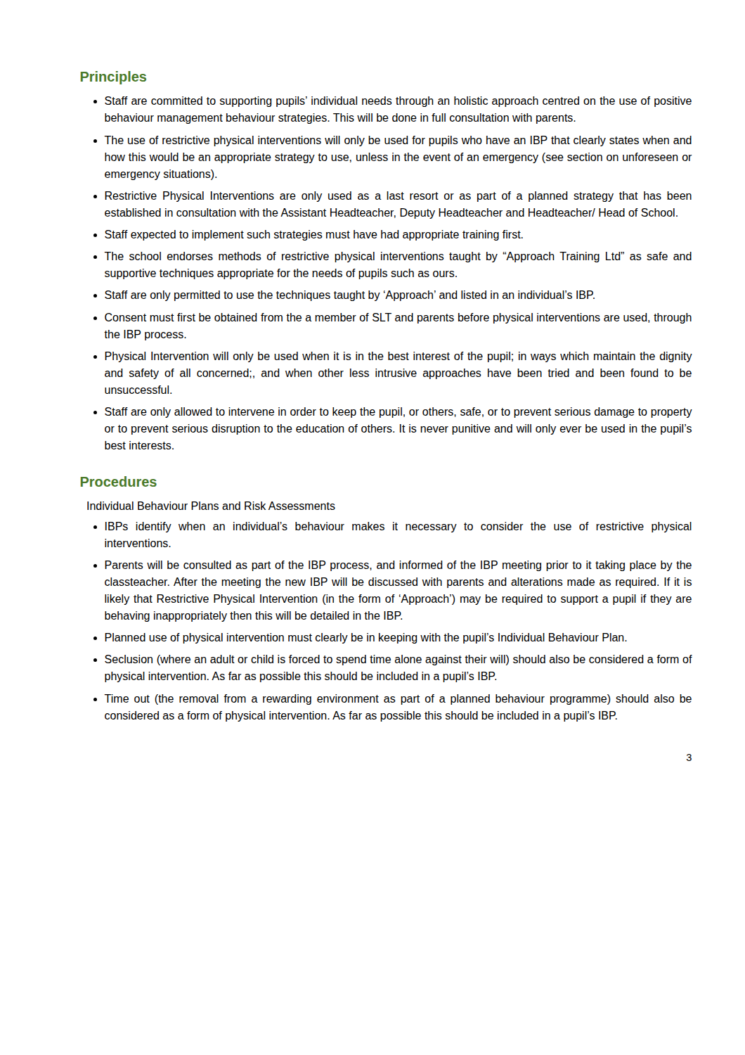Principles
Staff are committed to supporting pupils’ individual needs through an holistic approach centred on the use of positive behaviour management behaviour strategies. This will be done in full consultation with parents.
The use of restrictive physical interventions will only be used for pupils who have an IBP that clearly states when and how this would be an appropriate strategy to use, unless in the event of an emergency (see section on unforeseen or emergency situations).
Restrictive Physical Interventions are only used as a last resort or as part of a planned strategy that has been established in consultation with the Assistant Headteacher, Deputy Headteacher and Headteacher/ Head of School.
Staff expected to implement such strategies must have had appropriate training first.
The school endorses methods of restrictive physical interventions taught by “Approach Training Ltd” as safe and supportive techniques appropriate for the needs of pupils such as ours.
Staff are only permitted to use the techniques taught by ‘Approach’ and listed in an individual’s IBP.
Consent must first be obtained from the a member of SLT and parents before physical interventions are used, through the IBP process.
Physical Intervention will only be used when it is in the best interest of the pupil; in ways which maintain the dignity and safety of all concerned;, and when other less intrusive approaches have been tried and been found to be unsuccessful.
Staff are only allowed to intervene in order to keep the pupil, or others, safe, or to prevent serious damage to property or to prevent serious disruption to the education of others. It is never punitive and will only ever be used in the pupil’s best interests.
Procedures
Individual Behaviour Plans and Risk Assessments
IBPs identify when an individual’s behaviour makes it necessary to consider the use of restrictive physical interventions.
Parents will be consulted as part of the IBP process, and informed of the IBP meeting prior to it taking place by the classteacher. After the meeting the new IBP will be discussed with parents and alterations made as required. If it is likely that Restrictive Physical Intervention (in the form of ‘Approach’) may be required to support a pupil if they are behaving inappropriately then this will be detailed in the IBP.
Planned use of physical intervention must clearly be in keeping with the pupil’s Individual Behaviour Plan.
Seclusion (where an adult or child is forced to spend time alone against their will) should also be considered a form of physical intervention. As far as possible this should be included in a pupil’s IBP.
Time out (the removal from a rewarding environment as part of a planned behaviour programme) should also be considered as a form of physical intervention. As far as possible this should be included in a pupil’s IBP.
3